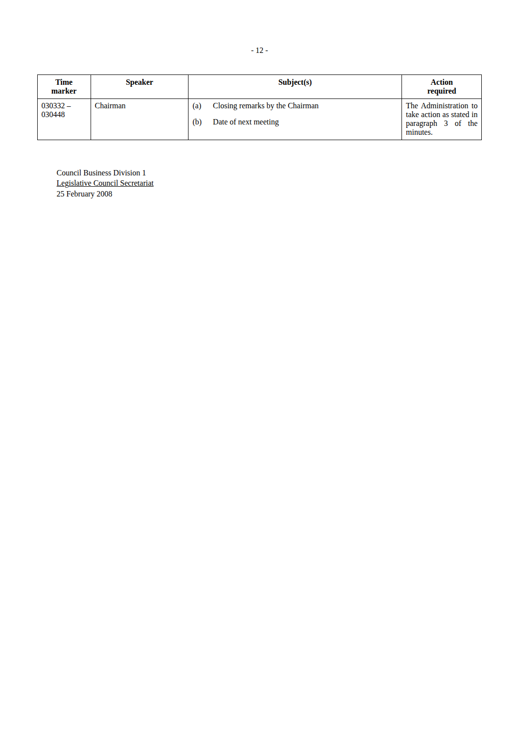- 12 -
| Time marker | Speaker | Subject(s) | Action required |
| --- | --- | --- | --- |
| 030332 – 030448 | Chairman | (a) Closing remarks by the Chairman (b) Date of next meeting | The Administration to take action as stated in paragraph 3 of the minutes. |
Council Business Division 1
Legislative Council Secretariat
25 February 2008